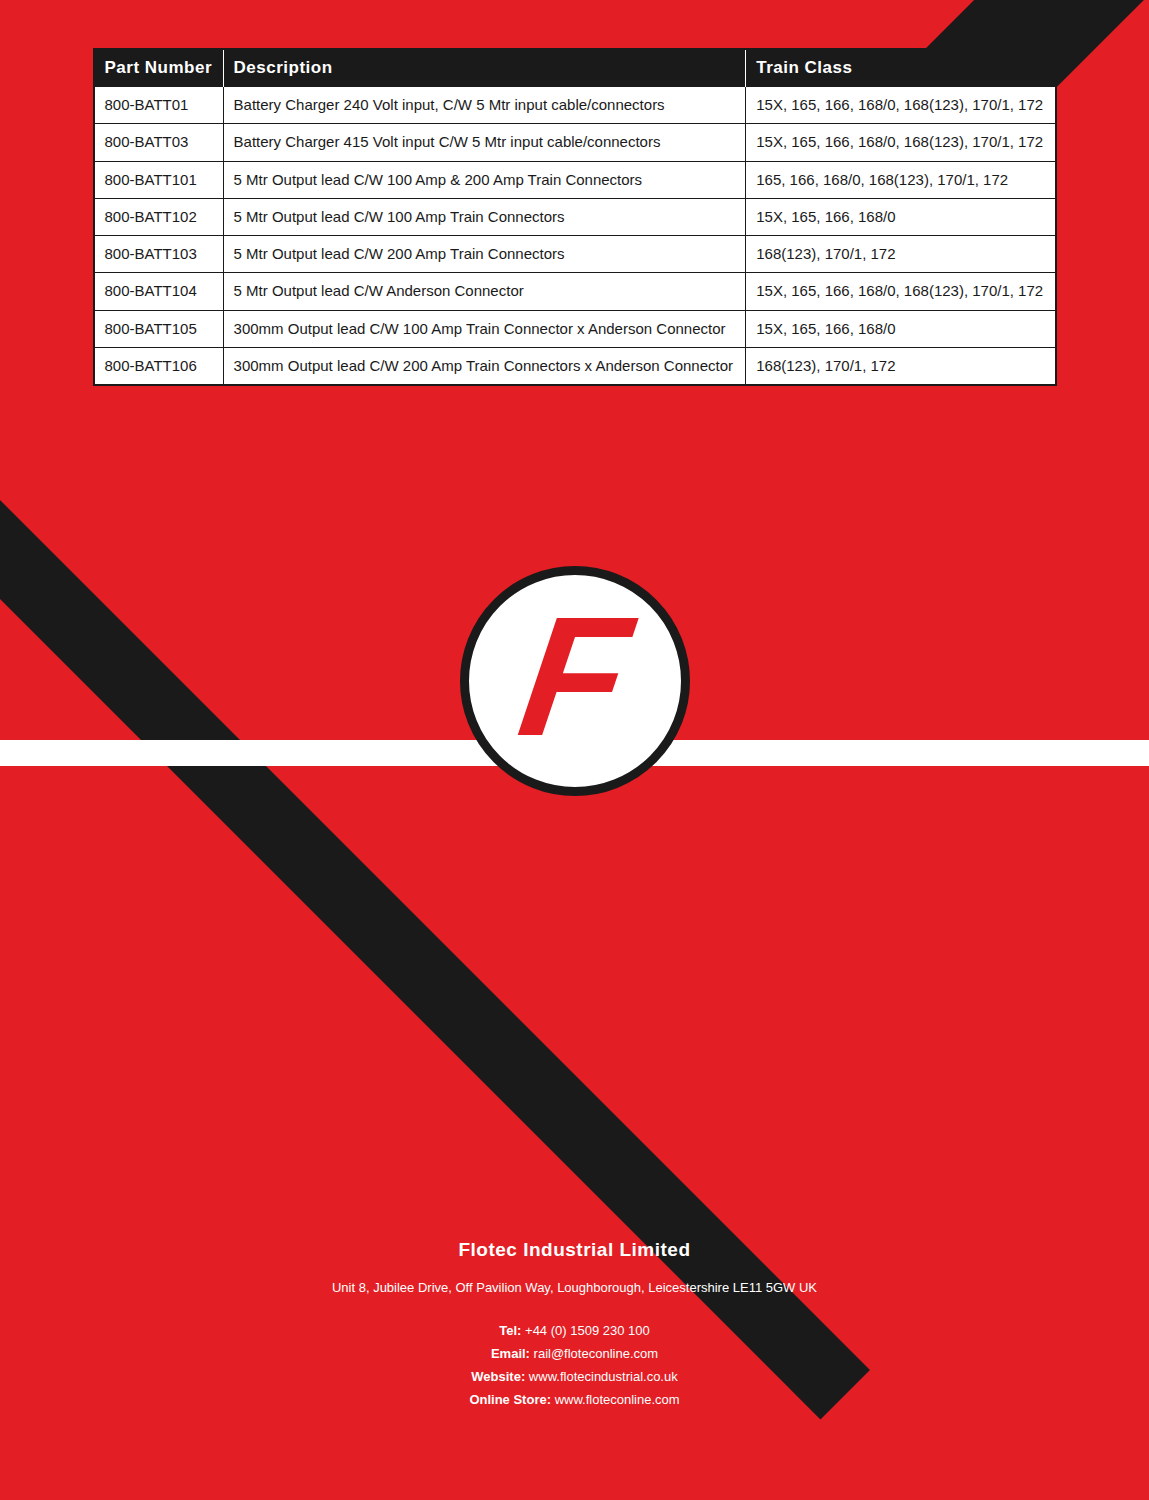| Part Number | Description | Train Class |
| --- | --- | --- |
| 800-BATT01 | Battery Charger 240 Volt input, C/W 5 Mtr input cable/connectors | 15X, 165, 166, 168/0, 168(123), 170/1, 172 |
| 800-BATT03 | Battery Charger 415 Volt input C/W 5 Mtr input cable/connectors | 15X, 165, 166, 168/0, 168(123), 170/1, 172 |
| 800-BATT101 | 5 Mtr Output lead C/W 100 Amp & 200 Amp Train Connectors | 165, 166, 168/0, 168(123), 170/1, 172 |
| 800-BATT102 | 5 Mtr Output lead C/W 100 Amp Train Connectors | 15X, 165, 166, 168/0 |
| 800-BATT103 | 5 Mtr Output lead C/W 200 Amp Train Connectors | 168(123), 170/1, 172 |
| 800-BATT104 | 5 Mtr Output lead C/W Anderson Connector | 15X, 165, 166, 168/0, 168(123), 170/1, 172 |
| 800-BATT105 | 300mm Output lead C/W 100 Amp Train Connector x Anderson Connector | 15X, 165, 166, 168/0 |
| 800-BATT106 | 300mm Output lead C/W 200 Amp Train Connectors x Anderson Connector | 168(123), 170/1, 172 |
F
Flotec Industrial Limited
Unit 8, Jubilee Drive, Off Pavilion Way, Loughborough, Leicestershire LE11 5GW UK
Tel: +44 (0) 1509 230 100
Email: rail@floteconline.com
Website: www.flotecindustrial.co.uk
Online Store: www.floteconline.com